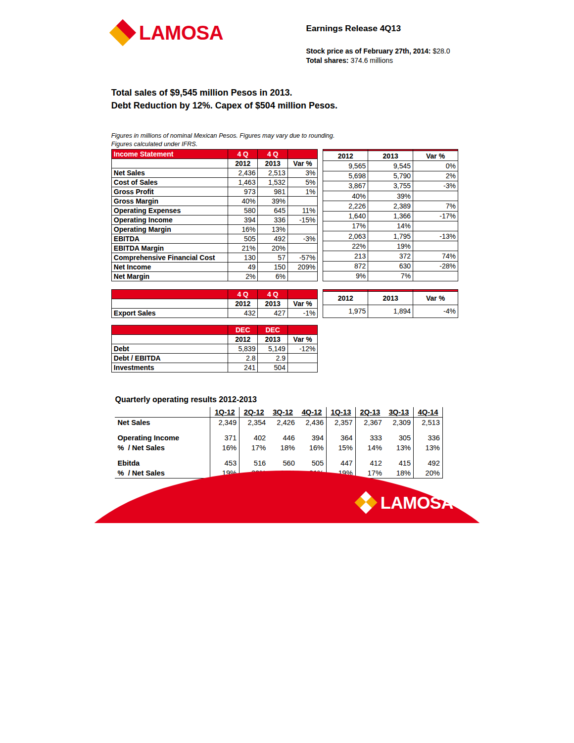LAMOSA
Earnings Release 4Q13
Stock price as of February 27th, 2014: $28.0
Total shares: 374.6 millions
Total sales of $9,545 million Pesos in 2013.
Debt Reduction by 12%. Capex of $504 million Pesos.
Figures in millions of nominal Mexican Pesos. Figures may vary due to rounding.
Figures calculated under IFRS.
| Income Statement | 4 Q | 4 Q | |
| | 2012 | 2013 | Var % |
| Net Sales | 2,436 | 2,513 | 3% |
| Cost of Sales | 1,463 | 1,532 | 5% |
| Gross Profit | 973 | 981 | 1% |
| Gross Margin | 40% | 39% | |
| Operating Expenses | 580 | 645 | 11% |
| Operating Income | 394 | 336 | -15% |
| Operating Margin | 16% | 13% | |
| EBITDA | 505 | 492 | -3% |
| EBITDA Margin | 21% | 20% | |
| Comprehensive Financial Cost | 130 | 57 | -57% |
| Net Income | 49 | 150 | 209% |
| Net Margin | 2% | 6% | |
| 2012 | 2013 | Var % |
| 9,565 | 9,545 | 0% |
| 5,698 | 5,790 | 2% |
| 3,867 | 3,755 | -3% |
| 40% | 39% | |
| 2,226 | 2,389 | 7% |
| 1,640 | 1,366 | -17% |
| 17% | 14% | |
| 2,063 | 1,795 | -13% |
| 22% | 19% | |
| 213 | 372 | 74% |
| 872 | 630 | -28% |
| 9% | 7% | |
| | 4 Q | 4 Q | |
| | 2012 | 2013 | Var % |
| Export Sales | 432 | 427 | -1% |
| 2012 | 2013 | Var % |
| 1,975 | 1,894 | -4% |
| | DEC | DEC | |
| | 2012 | 2013 | Var % |
| Debt | 5,839 | 5,149 | -12% |
| Debt / EBITDA | 2.8 | 2.9 | |
| Investments | 241 | 504 | |
Quarterly operating results 2012-2013
| | 1Q-12 | 2Q-12 | 3Q-12 | 4Q-12 | 1Q-13 | 2Q-13 | 3Q-13 | 4Q-14 |
| Net Sales | 2,349 | 2,354 | 2,426 | 2,436 | 2,357 | 2,367 | 2,309 | 2,513 |
| Operating Income | 371 | 402 | 446 | 394 | 364 | 333 | 305 | 336 |
| % / Net Sales | 16% | 17% | 18% | 16% | 15% | 14% | 13% | 13% |
| Ebitda | 453 | 516 | 560 | 505 | 447 | 412 | 415 | 492 |
| % / Net Sales | 19% | 22% | 23% | 21% | 19% | 17% | 18% | 20% |
LAMOSA